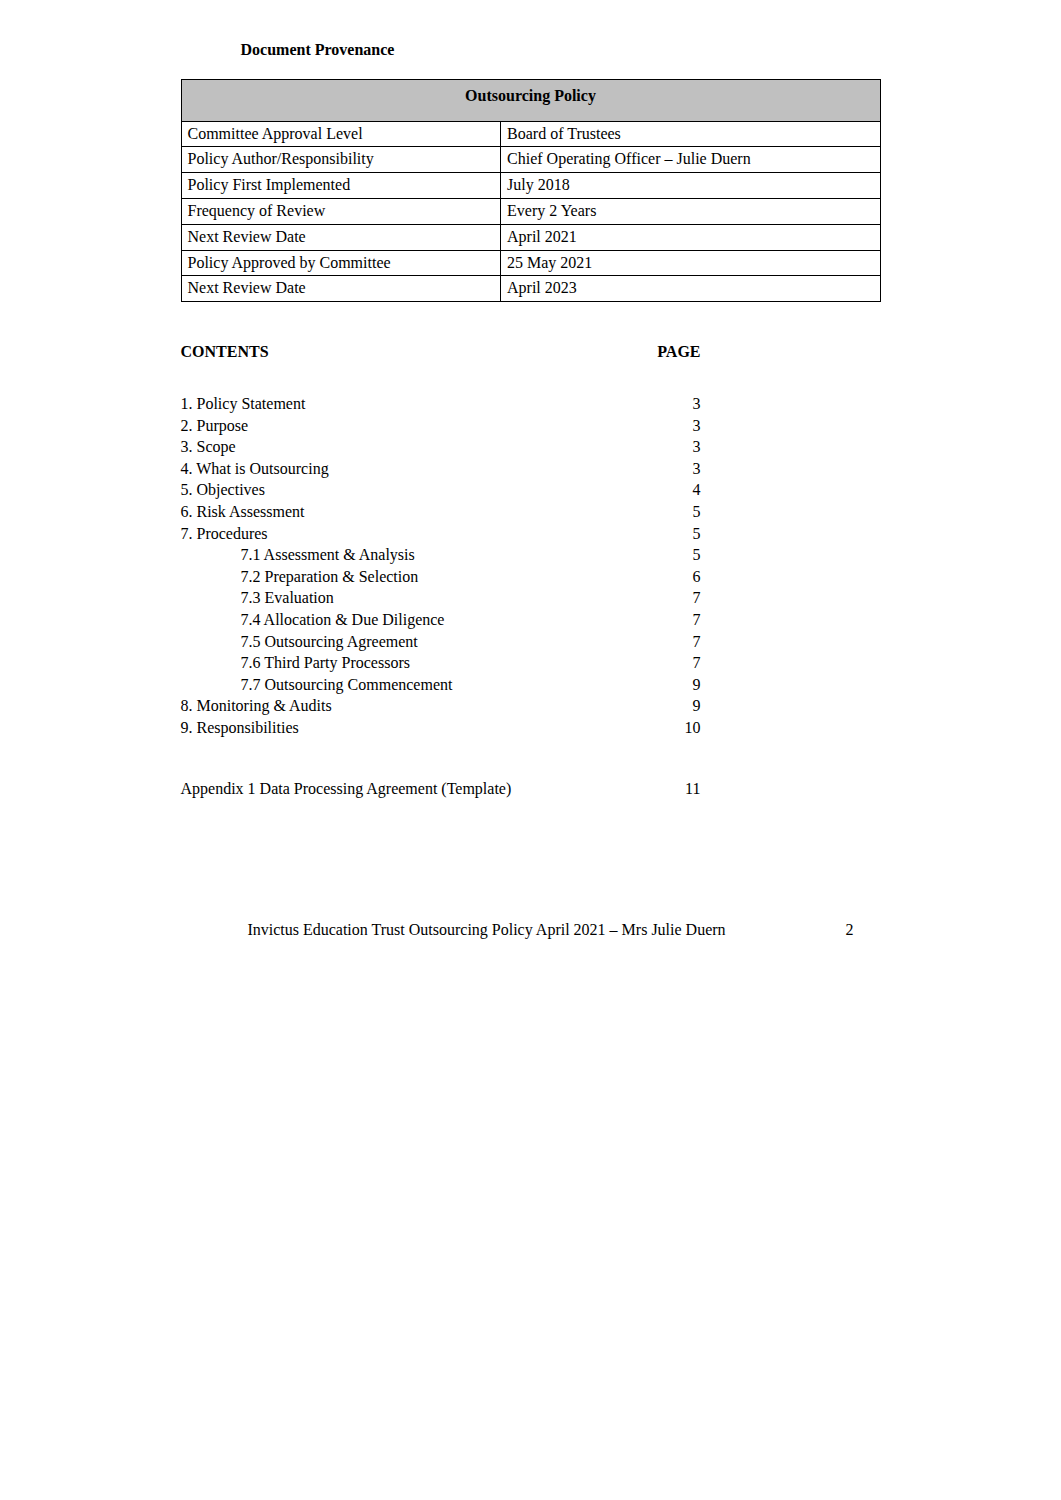Document Provenance
| Outsourcing Policy |
| --- |
| Committee Approval Level | Board of Trustees |
| Policy Author/Responsibility | Chief Operating Officer – Julie Duern |
| Policy First Implemented | July 2018 |
| Frequency of Review | Every 2 Years |
| Next Review Date | April 2021 |
| Policy Approved by Committee | 25 May 2021 |
| Next Review Date | April 2023 |
CONTENTS PAGE
1. Policy Statement 3
2. Purpose 3
3. Scope 3
4. What is Outsourcing 3
5. Objectives 4
6. Risk Assessment 5
7. Procedures 5
7.1 Assessment & Analysis 5
7.2 Preparation & Selection 6
7.3 Evaluation 7
7.4 Allocation & Due Diligence 7
7.5 Outsourcing Agreement 7
7.6 Third Party Processors 7
7.7 Outsourcing Commencement 9
8. Monitoring & Audits 9
9. Responsibilities 10
Appendix 1 Data Processing Agreement (Template) 11
Invictus Education Trust Outsourcing Policy April 2021 – Mrs Julie Duern 2